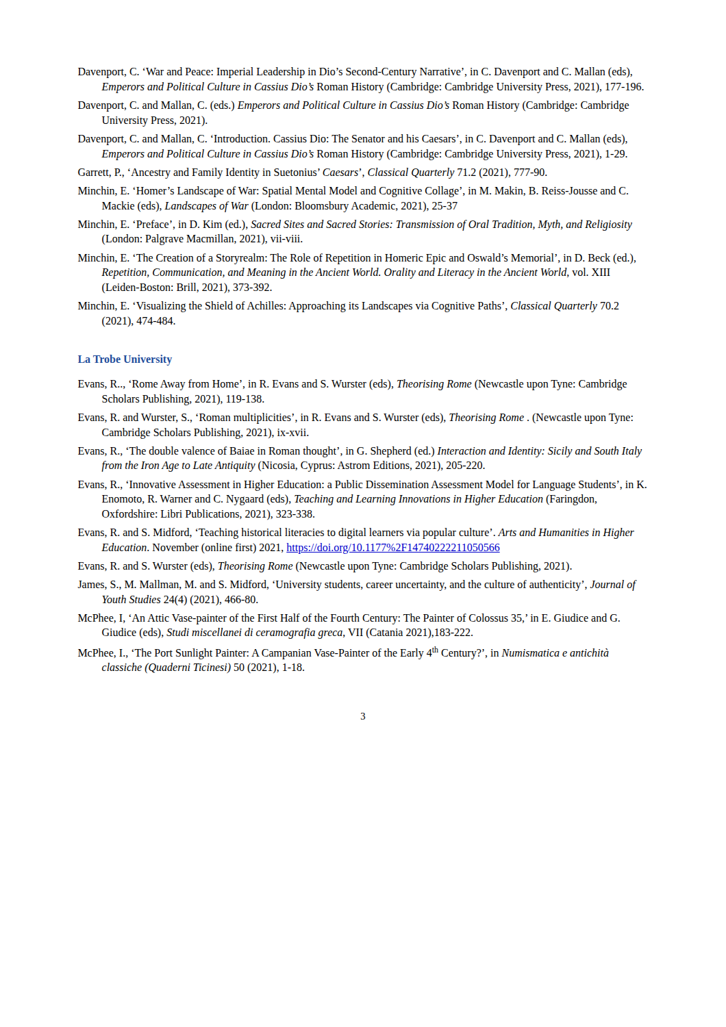Davenport, C. ‘War and Peace: Imperial Leadership in Dio’s Second-Century Narrative’, in C. Davenport and C. Mallan (eds), Emperors and Political Culture in Cassius Dio’s Roman History (Cambridge: Cambridge University Press, 2021), 177-196.
Davenport, C. and Mallan, C. (eds.) Emperors and Political Culture in Cassius Dio’s Roman History (Cambridge: Cambridge University Press, 2021).
Davenport, C. and Mallan, C. ‘Introduction. Cassius Dio: The Senator and his Caesars’, in C. Davenport and C. Mallan (eds), Emperors and Political Culture in Cassius Dio’s Roman History (Cambridge: Cambridge University Press, 2021), 1-29.
Garrett, P., ‘Ancestry and Family Identity in Suetonius’ Caesars’, Classical Quarterly 71.2 (2021), 777-90.
Minchin, E. ‘Homer’s Landscape of War: Spatial Mental Model and Cognitive Collage’, in M. Makin, B. Reiss-Jousse and C. Mackie (eds), Landscapes of War (London: Bloomsbury Academic, 2021), 25-37
Minchin, E. ‘Preface’, in D. Kim (ed.), Sacred Sites and Sacred Stories: Transmission of Oral Tradition, Myth, and Religiosity (London: Palgrave Macmillan, 2021), vii-viii.
Minchin, E. ‘The Creation of a Storyrealm: The Role of Repetition in Homeric Epic and Oswald’s Memorial’, in D. Beck (ed.), Repetition, Communication, and Meaning in the Ancient World. Orality and Literacy in the Ancient World, vol. XIII (Leiden-Boston: Brill, 2021), 373-392.
Minchin, E. ‘Visualizing the Shield of Achilles: Approaching its Landscapes via Cognitive Paths’, Classical Quarterly 70.2 (2021), 474-484.
La Trobe University
Evans, R.., ‘Rome Away from Home’, in R. Evans and S. Wurster (eds), Theorising Rome (Newcastle upon Tyne: Cambridge Scholars Publishing, 2021), 119-138.
Evans, R. and Wurster, S., ‘Roman multiplicities’, in R. Evans and S. Wurster (eds), Theorising Rome . (Newcastle upon Tyne: Cambridge Scholars Publishing, 2021), ix-xvii.
Evans, R., ‘The double valence of Baiae in Roman thought’, in G. Shepherd (ed.) Interaction and Identity: Sicily and South Italy from the Iron Age to Late Antiquity (Nicosia, Cyprus: Astrom Editions, 2021), 205-220.
Evans, R., ‘Innovative Assessment in Higher Education: a Public Dissemination Assessment Model for Language Students’, in K. Enomoto, R. Warner and C. Nygaard (eds), Teaching and Learning Innovations in Higher Education (Faringdon, Oxfordshire: Libri Publications, 2021), 323-338.
Evans, R. and S. Midford, ‘Teaching historical literacies to digital learners via popular culture’. Arts and Humanities in Higher Education. November (online first) 2021, https://doi.org/10.1177%2F14740222211050566
Evans, R. and S. Wurster (eds), Theorising Rome (Newcastle upon Tyne: Cambridge Scholars Publishing, 2021).
James, S., M. Mallman, M. and S. Midford, ‘University students, career uncertainty, and the culture of authenticity’, Journal of Youth Studies 24(4) (2021), 466-80.
McPhee, I, ‘An Attic Vase-painter of the First Half of the Fourth Century: The Painter of Colossus 35,’ in E. Giudice and G. Giudice (eds), Studi miscellanei di ceramografia greca, VII (Catania 2021),183-222.
McPhee, I., ‘The Port Sunlight Painter: A Campanian Vase-Painter of the Early 4th Century?’, in Numismatica e antichità classiche (Quaderni Ticinesi) 50 (2021), 1-18.
3